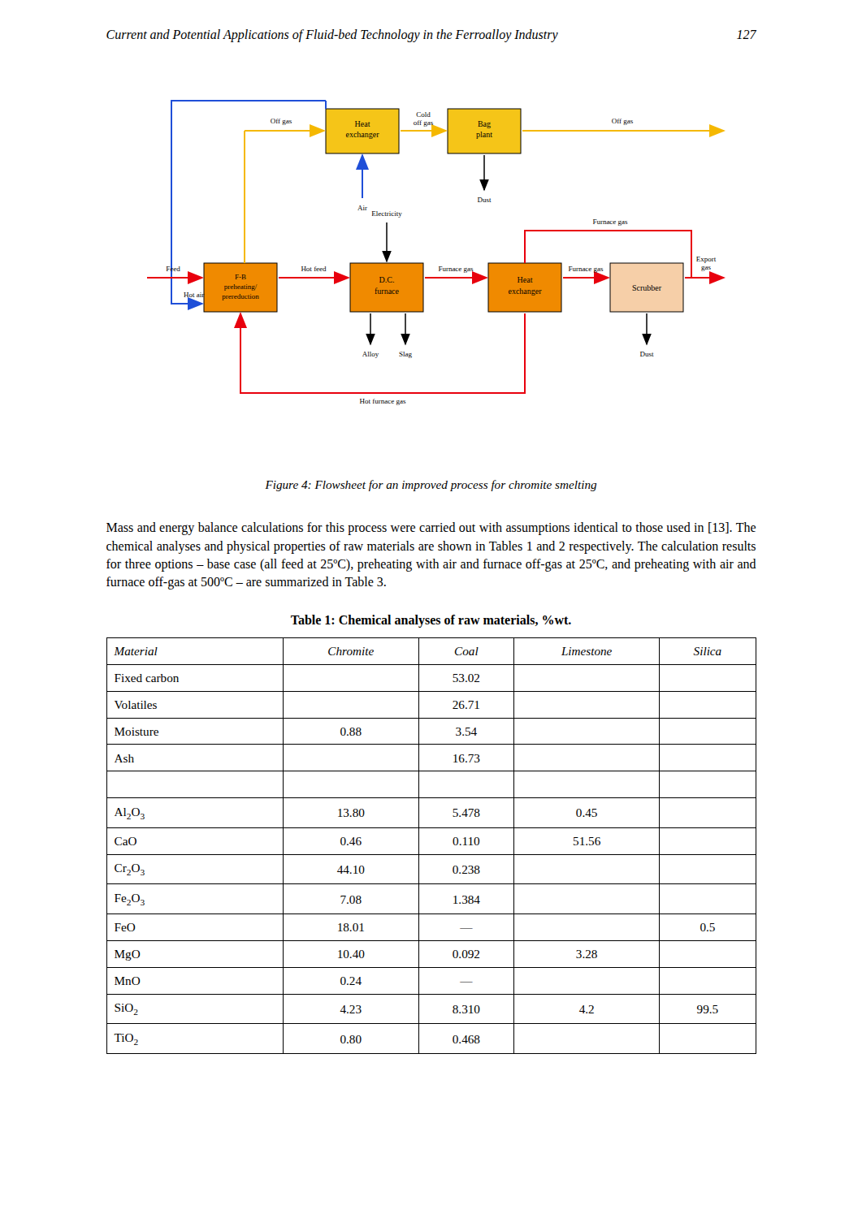Current and Potential Applications of Fluid-bed Technology in the Ferroalloy Industry 127
Heat exchanger Bag plant F-B preheating/ prereduction D.C. furnace Heat exchanger Scrubber Off gas Cold off gas Off gas Dust Air Hot air Feed Hot feed Electricity Alloy Slag Furnace gas Furnace gas Furnace gas Export gas Dust Hot furnace gas
Figure 4: Flowsheet for an improved process for chromite smelting
Mass and energy balance calculations for this process were carried out with assumptions identical to those used in [13]. The chemical analyses and physical properties of raw materials are shown in Tables 1 and 2 respectively. The calculation results for three options – base case (all feed at 25ºC), preheating with air and furnace off-gas at 25ºC, and preheating with air and furnace off-gas at 500ºC – are summarized in Table 3.
Table 1: Chemical analyses of raw materials, %wt.
| Material | Chromite | Coal | Limestone | Silica |
| --- | --- | --- | --- | --- |
| Fixed carbon | | 53.02 | | |
| Volatiles | | 26.71 | | |
| Moisture | 0.88 | 3.54 | | |
| Ash | | 16.73 | | |
| Al 2 O 3 | 13.80 | 5.478 | 0.45 | |
| CaO | 0.46 | 0.110 | 51.56 | |
| Cr 2 O 3 | 44.10 | 0.238 | | |
| Fe 2 O 3 | 7.08 | 1.384 | | |
| FeO | 18.01 | — | | 0.5 |
| MgO | 10.40 | 0.092 | 3.28 | |
| MnO | 0.24 | — | | |
| SiO 2 | 4.23 | 8.310 | 4.2 | 99.5 |
| TiO 2 | 0.80 | 0.468 | | |